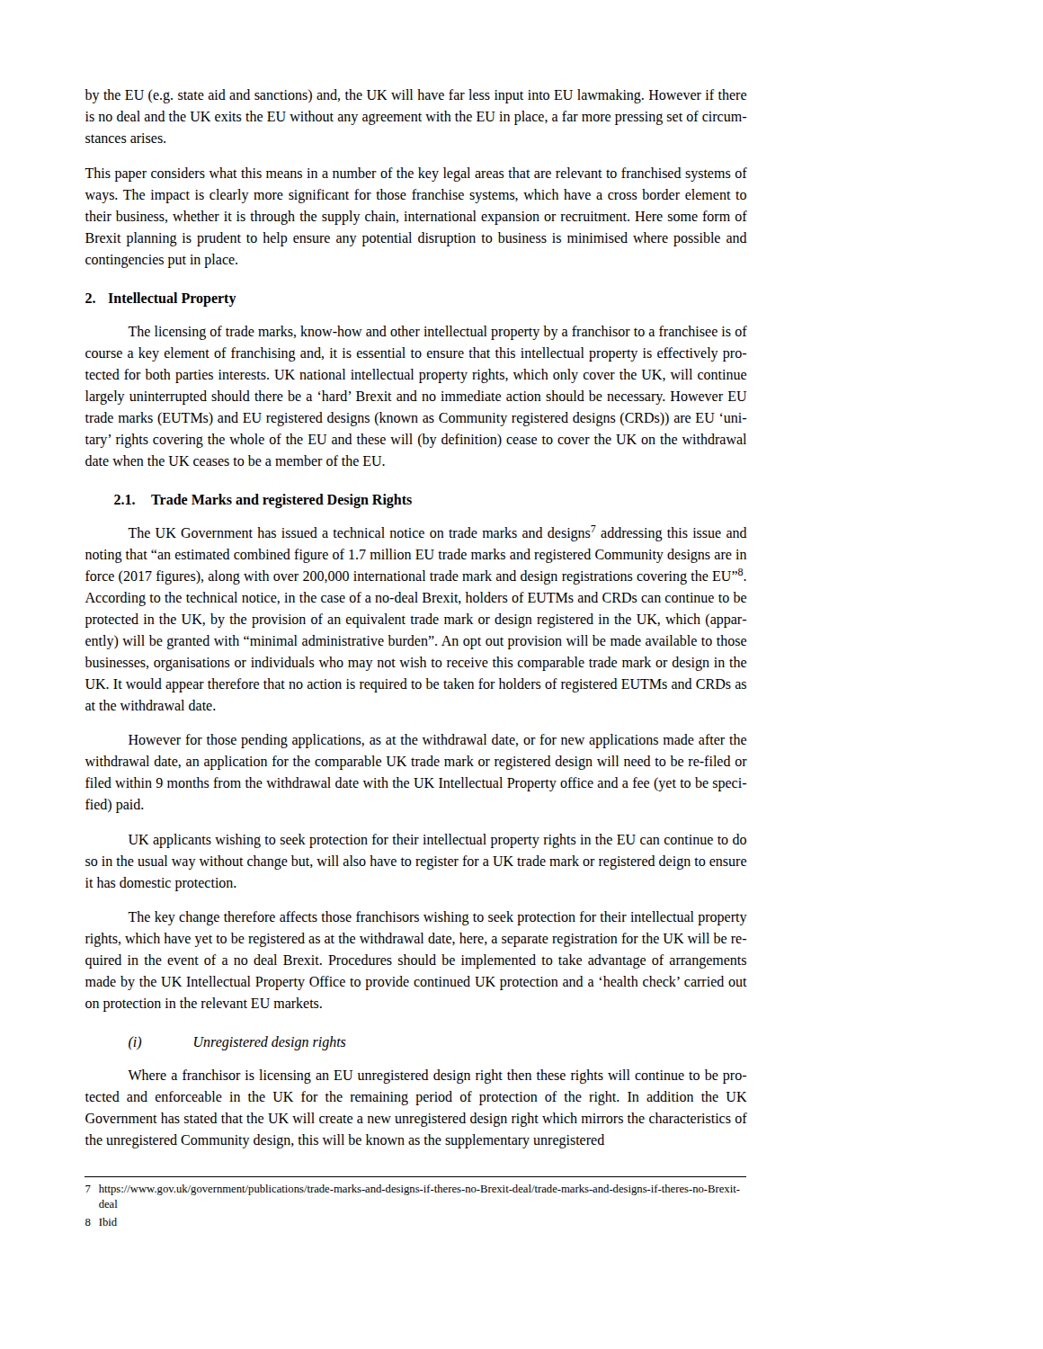by the EU (e.g. state aid and sanctions) and, the UK will have far less input into EU lawmaking. However if there is no deal and the UK exits the EU without any agreement with the EU in place, a far more pressing set of circumstances arises.
This paper considers what this means in a number of the key legal areas that are relevant to franchised systems of ways. The impact is clearly more significant for those franchise systems, which have a cross border element to their business, whether it is through the supply chain, international expansion or recruitment. Here some form of Brexit planning is prudent to help ensure any potential disruption to business is minimised where possible and contingencies put in place.
2. Intellectual Property
The licensing of trade marks, know-how and other intellectual property by a franchisor to a franchisee is of course a key element of franchising and, it is essential to ensure that this intellectual property is effectively protected for both parties interests. UK national intellectual property rights, which only cover the UK, will continue largely uninterrupted should there be a ‘hard’ Brexit and no immediate action should be necessary. However EU trade marks (EUTMs) and EU registered designs (known as Community registered designs (CRDs)) are EU ‘unitary’ rights covering the whole of the EU and these will (by definition) cease to cover the UK on the withdrawal date when the UK ceases to be a member of the EU.
2.1. Trade Marks and registered Design Rights
The UK Government has issued a technical notice on trade marks and designs7 addressing this issue and noting that “an estimated combined figure of 1.7 million EU trade marks and registered Community designs are in force (2017 figures), along with over 200,000 international trade mark and design registrations covering the EU”8. According to the technical notice, in the case of a no-deal Brexit, holders of EUTMs and CRDs can continue to be protected in the UK, by the provision of an equivalent trade mark or design registered in the UK, which (apparently) will be granted with “minimal administrative burden”. An opt out provision will be made available to those businesses, organisations or individuals who may not wish to receive this comparable trade mark or design in the UK. It would appear therefore that no action is required to be taken for holders of registered EUTMs and CRDs as at the withdrawal date.
However for those pending applications, as at the withdrawal date, or for new applications made after the withdrawal date, an application for the comparable UK trade mark or registered design will need to be re-filed or filed within 9 months from the withdrawal date with the UK Intellectual Property office and a fee (yet to be specified) paid.
UK applicants wishing to seek protection for their intellectual property rights in the EU can continue to do so in the usual way without change but, will also have to register for a UK trade mark or registered deign to ensure it has domestic protection.
The key change therefore affects those franchisors wishing to seek protection for their intellectual property rights, which have yet to be registered as at the withdrawal date, here, a separate registration for the UK will be required in the event of a no deal Brexit. Procedures should be implemented to take advantage of arrangements made by the UK Intellectual Property Office to provide continued UK protection and a ‘health check’ carried out on protection in the relevant EU markets.
(i) Unregistered design rights
Where a franchisor is licensing an EU unregistered design right then these rights will continue to be protected and enforceable in the UK for the remaining period of protection of the right. In addition the UK Government has stated that the UK will create a new unregistered design right which mirrors the characteristics of the unregistered Community design, this will be known as the supplementary unregistered
7 https://www.gov.uk/government/publications/trade-marks-and-designs-if-theres-no-Brexit-deal/trade-marks-and-designs-if-theres-no-Brexit-deal
8 Ibid